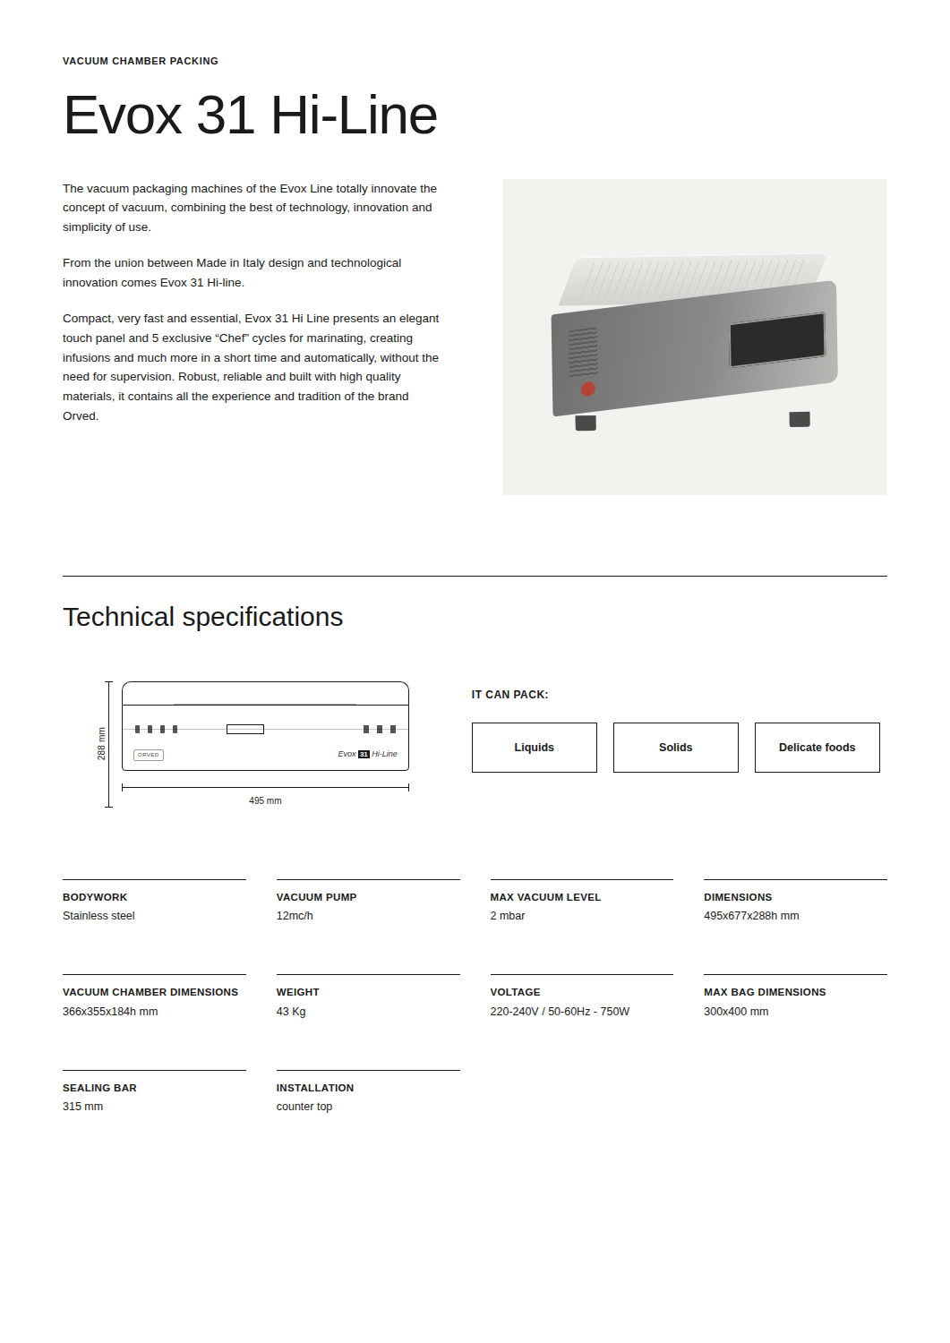Vacuum chamber packing
Evox 31 Hi-Line
The vacuum packaging machines of the Evox Line totally innovate the concept of vacuum, combining the best of technology, innovation and simplicity of use.
From the union between Made in Italy design and technological innovation comes Evox 31 Hi-line.
Compact, very fast and essential, Evox 31 Hi Line presents an elegant touch panel and 5 exclusive “Chef” cycles for marinating, creating infusions and much more in a short time and automatically, without the need for supervision. Robust, reliable and built with high quality materials, it contains all the experience and tradition of the brand Orved.
Technical specifications
288 mm
ORVED Evox 31 Hi-Line
495 mm
IT CAN PACK:
Liquids
Solids
Delicate foods
Bodywork
Stainless steel
Vacuum pump
12mc/h
Max vacuum level
2 mbar
Dimensions
495x677x288h mm
Vacuum chamber dimensions
366x355x184h mm
Weight
43 Kg
Voltage
220-240V / 50-60Hz - 750W
Max bag dimensions
300x400 mm
Sealing bar
315 mm
Installation
counter top